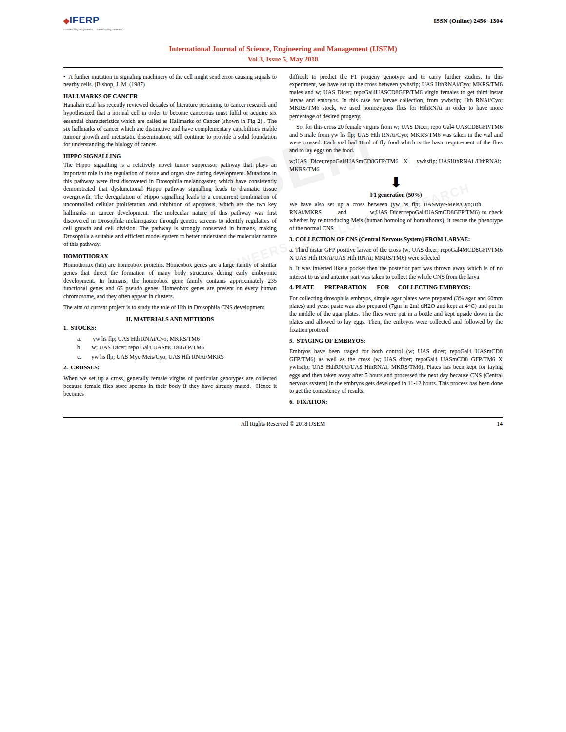◆IFERP
connecting engineers....developing research
ISSN (Online) 2456 -1304
International Journal of Science, Engineering and Management (IJSEM)
Vol 3, Issue 5, May 2018
IJSEM
CONNECTING ENGINEERS · DEVELOPING RESEARCH
• A further mutation in signaling machinery of the cell might send error-causing signals to nearby cells. (Bishop, J. M. (1987)
Hallmarks of Cancer
Hanahan et.al has recently reviewed decades of literature pertaining to cancer research and hypothesized that a normal cell in order to become cancerous must fulfil or acquire six essential characteristics which are called as Hallmarks of Cancer (shown in Fig 2) . The six hallmarks of cancer which are distinctive and have complementary capabilities enable tumour growth and metastatic dissemination; still continue to provide a solid foundation for understanding the biology of cancer.
Hippo Signalling
The Hippo signalling is a relatively novel tumor suppressor pathway that plays an important role in the regulation of tissue and organ size during development. Mutations in this pathway were first discovered in Drosophila melanogaster, which have consistently demonstrated that dysfunctional Hippo pathway signalling leads to dramatic tissue overgrowth. The deregulation of Hippo signalling leads to a concurrent combination of uncontrolled cellular proliferation and inhibition of apoptosis, which are the two key hallmarks in cancer development. The molecular nature of this pathway was first discovered in Drosophila melanogaster through genetic screens to identify regulators of cell growth and cell division. The pathway is strongly conserved in humans, making Drosophila a suitable and efficient model system to better understand the molecular nature of this pathway.
Homothorax
Homothorax (hth) are homeobox proteins. Homeobox genes are a large family of similar genes that direct the formation of many body structures during early embryonic development. In humans, the homeobox gene family contains approximately 235 functional genes and 65 pseudo genes. Homeobox genes are present on every human chromosome, and they often appear in clusters.
The aim of current project is to study the role of Hth in Drosophila CNS development.
II. Materials and Methods
1. STOCKS:
a. yw hs flp; UAS Hth RNAi/Cyo; MKRS/TM6
b. w; UAS Dicer; repo Gal4 UASmCD8GFP/TM6
c. yw hs flp; UAS Myc-Meis/Cyo; UAS Hth RNAi/MKRS
2. CROSSES:
When we set up a cross, generally female virgins of particular genotypes are collected because female flies store sperms in their body if they have already mated. Hence it becomes
difficult to predict the F1 progeny genotype and to carry further studies. In this experiment, we have set up the cross between ywhsflp; UAS HthRNAi/Cyo; MKRS/TM6 males and w; UAS Dicer; repoGal4UASCD8GFP/TM6 virgin females to get third instar larvae and embryos. In this case for larvae collection, from ywhsflp; Hth RNAi/Cyo; MKRS/TM6 stock, we used homozygous flies for HthRNAi in order to have more percentage of desired progeny.
So, for this cross 20 female virgins from w; UAS Dicer; repo Gal4 UASCD8GFP/TM6 and 5 male from yw hs flp; UAS Hth RNAi/Cyo; MKRS/TM6 was taken in the vial and were crossed. Each vial had 10ml of fly food which is the basic requirement of the flies and to lay eggs on the food.
w;UAS Dicer;repoGal4UASmCD8GFP/TM6 X ywhsflp; UASHthRNAi /HthRNAi; MKRS/TM6
⬇
F1 generation (50%)
We have also set up a cross between (yw hs flp; UASMyc-Meis/Cyo;Hth RNAi/MKRS and w;UAS Dicer;repoGal4UASmCD8GFP/TM6) to check whether by reintroducing Meis (human homolog of homothorax), it rescue the phenotype of the normal CNS
3. COLLECTION OF CNS (Central Nervous System) FROM LARVAE:
a. Third instar GFP positive larvae of the cross (w; UAS dicer; repoGal4MCD8GFP/TM6 X UAS Hth RNAi/UAS Hth RNAi; MKRS/TM6) were selected
b. It was inverted like a pocket then the posterior part was thrown away which is of no interest to us and anterior part was taken to collect the whole CNS from the larva
4. PLATE PREPARATION FOR COLLECTING EMBRYOS:
For collecting drosophila embryos, simple agar plates were prepared (3% agar and 60mm plates) and yeast paste was also prepared (7gm in 2ml dH2O and kept at 4*C) and put in the middle of the agar plates. The flies were put in a bottle and kept upside down in the plates and allowed to lay eggs. Then, the embryos were collected and followed by the fixation protocol
5. STAGING OF EMBRYOS:
Embryos have been staged for both control (w; UAS dicer; repoGal4 UASmCD8 GFP/TM6) as well as the cross (w; UAS dicer; repoGal4 UASmCD8 GFP/TM6 X ywhsflp; UAS HthRNAi/UAS HthRNAi; MKRS/TM6). Plates has been kept for laying eggs and then taken away after 5 hours and processed the next day because CNS (Central nervous system) in the embryos gets developed in 11-12 hours. This process has been done to get the consistency of results.
6. FIXATION:
All Rights Reserved © 2018 IJSEM
14